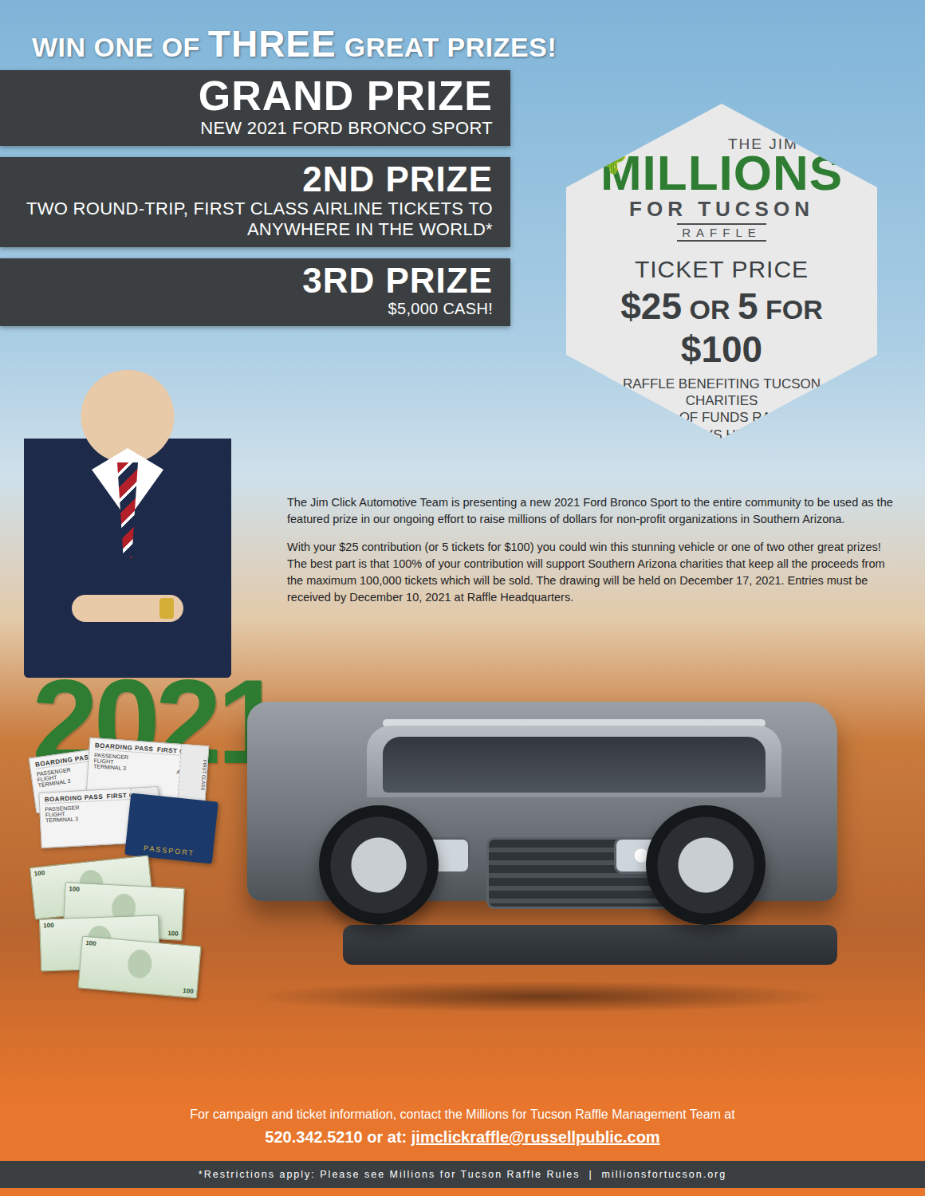WIN ONE OF THREE GREAT PRIZES!
GRAND PRIZE
NEW 2021 FORD BRONCO SPORT
2ND PRIZE
TWO ROUND-TRIP, FIRST CLASS AIRLINE TICKETS TO
ANYWHERE IN THE WORLD*
3RD PRIZE
$5,000 CASH!
🌵
THE JIM CLICK
MILLIONS
FOR TUCSON
RAFFLE
TICKET PRICE
$25 OR 5 FOR $100
RAFFLE BENEFITING TUCSON CHARITIES
100% OF FUNDS RAISED
STAYS HERE
The Jim Click Automotive Team is presenting a new 2021 Ford Bronco Sport to the entire community to be used as the featured prize in our ongoing effort to raise millions of dollars for non-profit organizations in Southern Arizona.
With your $25 contribution (or 5 tickets for $100) you could win this stunning vehicle or one of two other great prizes! The best part is that 100% of your contribution will support Southern Arizona charities that keep all the proceeds from the maximum 100,000 tickets which will be sold. The drawing will be held on December 17, 2021. Entries must be received by December 10, 2021 at Raffle Headquarters.
2021
BOARDING PASS FIRST CLASS
PASSENGER SEAT 1A
FLIGHT GATE C
TERMINAL 3 August 31
FIRST CLASS
BOARDING PASS FIRST CLASS
PASSENGER SEAT 1B
FLIGHT GATE C
TERMINAL 3 August 31
FIRST CLASS
BOARDING PASS FIRST CLASS
PASSENGER SEAT 2A
FLIGHT GATE C
TERMINAL 3 August 31
FIRST CLASS
PASSPORT
100
100
100
100
100
100
100
100
For campaign and ticket information, contact the Millions for Tucson Raffle Management Team at
520.342.5210 or at: jimclickraffle@russellpublic.com
*Restrictions apply: Please see Millions for Tucson Raffle Rules | millionsfortucson.org